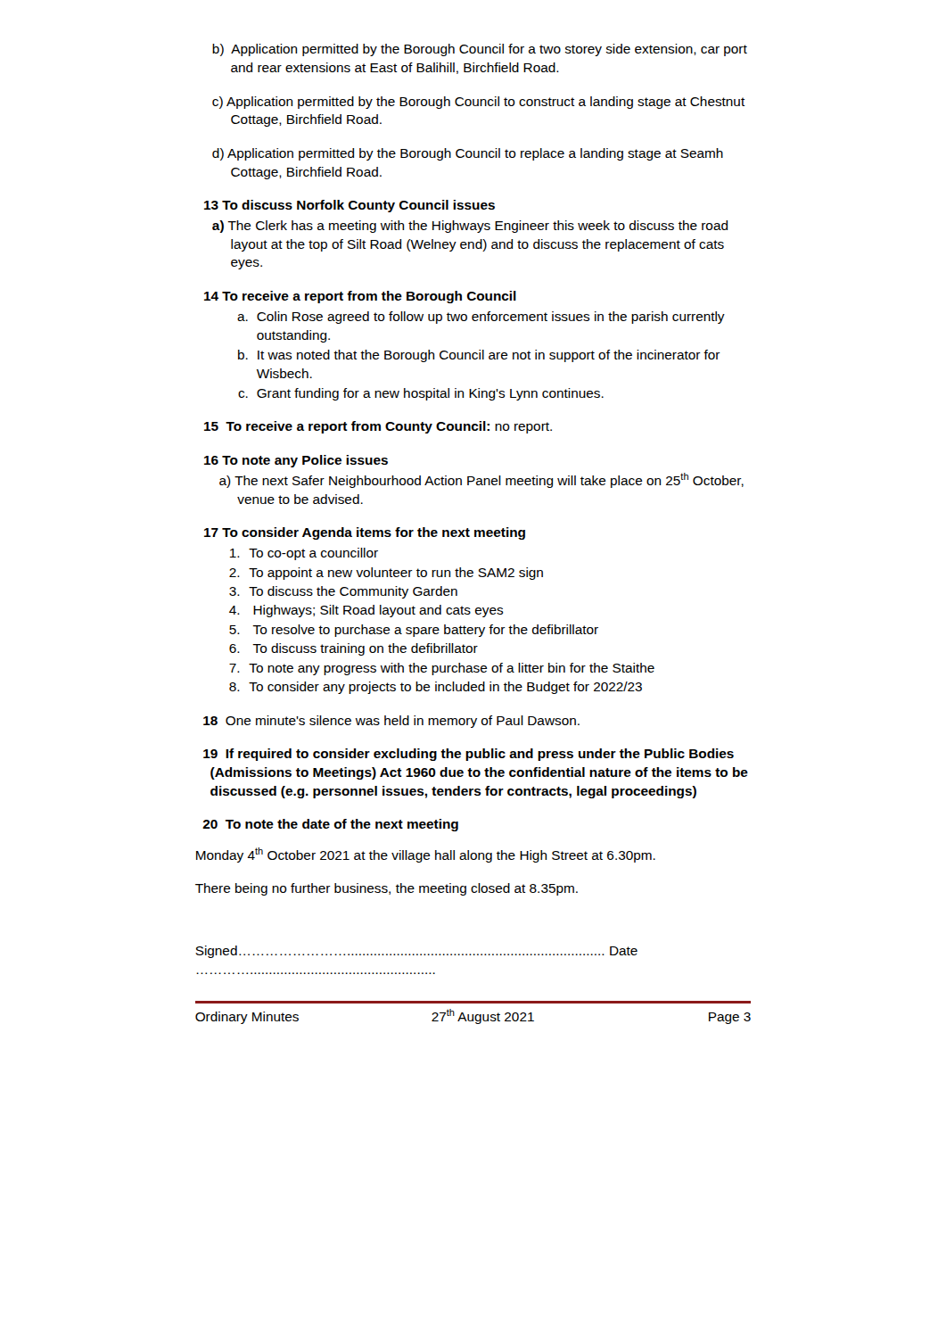b) Application permitted by the Borough Council for a two storey side extension, car port and rear extensions at East of Balihill, Birchfield Road.
c) Application permitted by the Borough Council to construct a landing stage at Chestnut Cottage, Birchfield Road.
d) Application permitted by the Borough Council to replace a landing stage at Seamh Cottage, Birchfield Road.
13 To discuss Norfolk County Council issues
a) The Clerk has a meeting with the Highways Engineer this week to discuss the road layout at the top of Silt Road (Welney end) and to discuss the replacement of cats eyes.
14 To receive a report from the Borough Council
Colin Rose agreed to follow up two enforcement issues in the parish currently outstanding.
It was noted that the Borough Council are not in support of the incinerator for Wisbech.
Grant funding for a new hospital in King's Lynn continues.
15 To receive a report from County Council: no report.
16 To note any Police issues
a) The next Safer Neighbourhood Action Panel meeting will take place on 25th October, venue to be advised.
17 To consider Agenda items for the next meeting
To co-opt a councillor
To appoint a new volunteer to run the SAM2 sign
To discuss the Community Garden
Highways; Silt Road layout and cats eyes
To resolve to purchase a spare battery for the defibrillator
To discuss training on the defibrillator
To note any progress with the purchase of a litter bin for the Staithe
To consider any projects to be included in the Budget for 2022/23
18 One minute's silence was held in memory of Paul Dawson.
19 If required to consider excluding the public and press under the Public Bodies (Admissions to Meetings) Act 1960 due to the confidential nature of the items to be discussed (e.g. personnel issues, tenders for contracts, legal proceedings)
20 To note the date of the next meeting
Monday 4th October 2021 at the village hall along the High Street at 6.30pm.
There being no further business, the meeting closed at 8.35pm.
Signed…………………….................................................................... Date ………….................................................
Ordinary Minutes
27th August 2021
Page 3